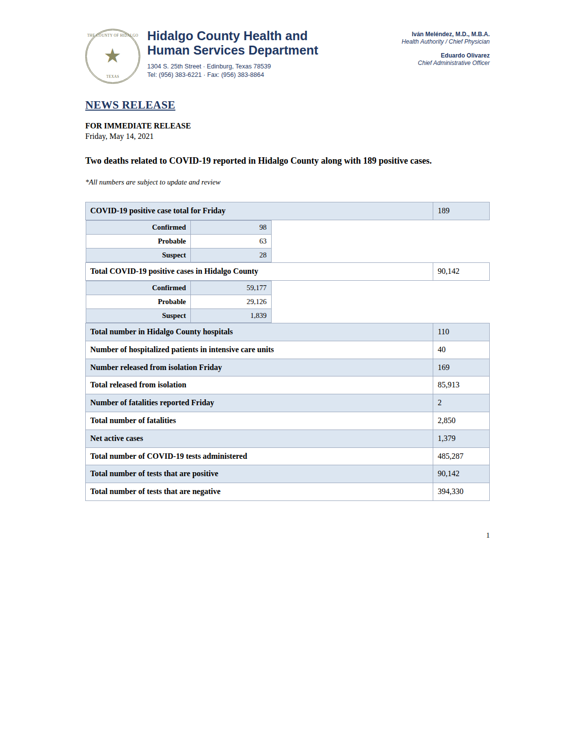The County of Hidalgo
★
Texas
Hidalgo County Health and
Human Services Department
1304 S. 25th Street · Edinburg, Texas 78539
Tel: (956) 383-6221 · Fax: (956) 383-8864
Iván Meléndez, M.D., M.B.A.
Health Authority / Chief Physician
Eduardo Olivarez
Chief Administrative Officer
NEWS RELEASE
FOR IMMEDIATE RELEASE
Friday, May 14, 2021
Two deaths related to COVID-19 reported in Hidalgo County along with 189 positive cases.
*All numbers are subject to update and review
| COVID-19 positive case total for Friday | 189 |
| / Confirmed / 98 / / / Probable / 63 / / / Suspect / 28 / / |
| Total COVID-19 positive cases in Hidalgo County | 90,142 |
| / Confirmed / 59,177 / / / Probable / 29,126 / / / Suspect / 1,839 / / |
| Total number in Hidalgo County hospitals | 110 |
| Number of hospitalized patients in intensive care units | 40 |
| Number released from isolation Friday | 169 |
| Total released from isolation | 85,913 |
| Number of fatalities reported Friday | 2 |
| Total number of fatalities | 2,850 |
| Net active cases | 1,379 |
| Total number of COVID-19 tests administered | 485,287 |
| Total number of tests that are positive | 90,142 |
| Total number of tests that are negative | 394,330 |
1